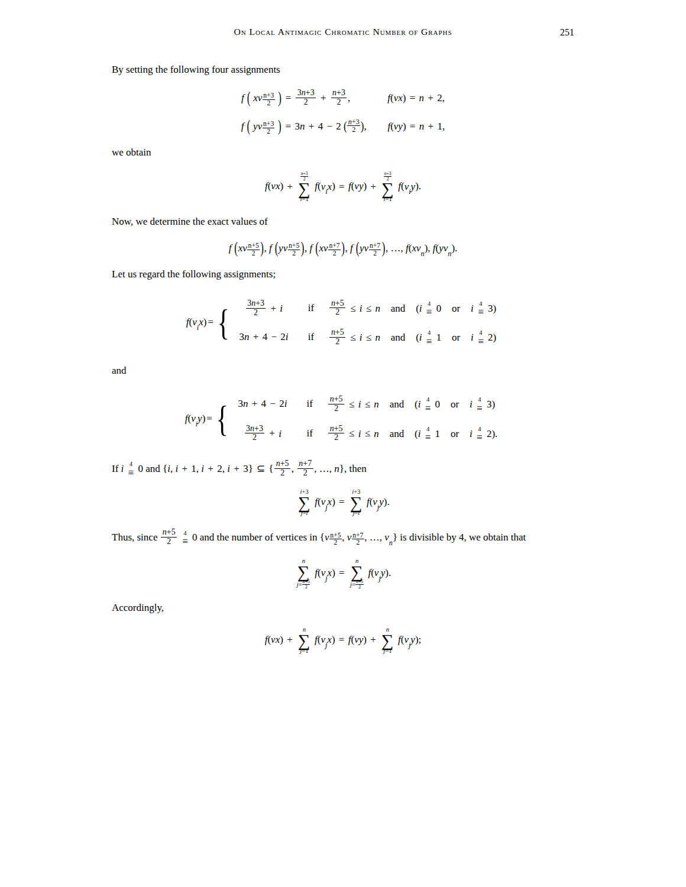On Local Antimagic Chromatic Number of Graphs 251
By setting the following four assignments
f ( xv n+32 ) = 3n+32 + n+32, f(vx) = n + 2,
f ( yv n+32 ) = 3n + 4 − 2 (n+32), f(vy) = n + 1,
we obtain
f(vx) + n+32 ∑ i=1 f(vix) = f(vy) + n+32 ∑ i=1 f(viy).
Now, we determine the exact values of
f (xv n+52), f (yv n+52), f (xv n+72), f (yv n+72), …, f(xvn), f(yvn).
Let us regard the following assignments;
f(vix) = {
| 3 n +3 2 + i | if | n +5 2 ≤ i ≤ n and ( i 4 ≡ 0 or i 4 ≡ 3) |
| 3 n + 4 − 2 i | if | n +5 2 ≤ i ≤ n and ( i 4 ≡ 1 or i 4 ≡ 2) |
and
f(viy) = {
| 3 n + 4 − 2 i | if | n +5 2 ≤ i ≤ n and ( i 4 ≡ 0 or i 4 ≡ 3) |
| 3 n +3 2 + i | if | n +5 2 ≤ i ≤ n and ( i 4 ≡ 1 or i 4 ≡ 2). |
If i 4≡ 0 and {i, i + 1, i + 2, i + 3} ⊆ {n+52, n+72, …, n}, then
i+3 ∑ j=i f(vjx) = i+3 ∑ j=i f(vjy).
Thus, since n+52 4≡ 0 and the number of vertices in {vn+52, vn+72, …, vn} is divisible by 4, we obtain that
n ∑ j=n+52 f(vjx) = n ∑ j=n+52 f(vjy).
Accordingly,
f(vx) + n ∑ j=1 f(vjx) = f(vy) + n ∑ j=1 f(vjy);